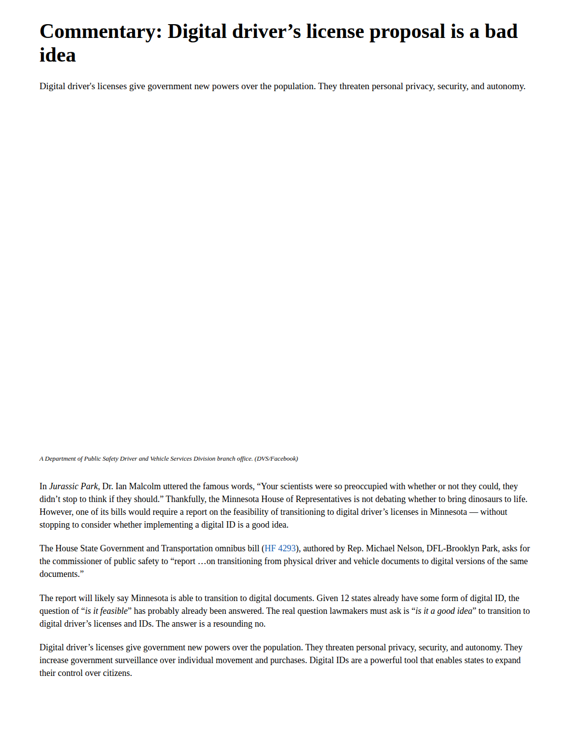Commentary: Digital driver’s license proposal is a bad idea
Digital driver's licenses give government new powers over the population. They threaten personal privacy, security, and autonomy.
A Department of Public Safety Driver and Vehicle Services Division branch office. (DVS/Facebook)
In Jurassic Park, Dr. Ian Malcolm uttered the famous words, “Your scientists were so preoccupied with whether or not they could, they didn’t stop to think if they should.” Thankfully, the Minnesota House of Representatives is not debating whether to bring dinosaurs to life. However, one of its bills would require a report on the feasibility of transitioning to digital driver’s licenses in Minnesota — without stopping to consider whether implementing a digital ID is a good idea.
The House State Government and Transportation omnibus bill (HF 4293), authored by Rep. Michael Nelson, DFL-Brooklyn Park, asks for the commissioner of public safety to “report …on transitioning from physical driver and vehicle documents to digital versions of the same documents.”
The report will likely say Minnesota is able to transition to digital documents. Given 12 states already have some form of digital ID, the question of “is it feasible” has probably already been answered. The real question lawmakers must ask is “is it a good idea” to transition to digital driver’s licenses and IDs. The answer is a resounding no.
Digital driver’s licenses give government new powers over the population. They threaten personal privacy, security, and autonomy. They increase government surveillance over individual movement and purchases. Digital IDs are a powerful tool that enables states to expand their control over citizens.